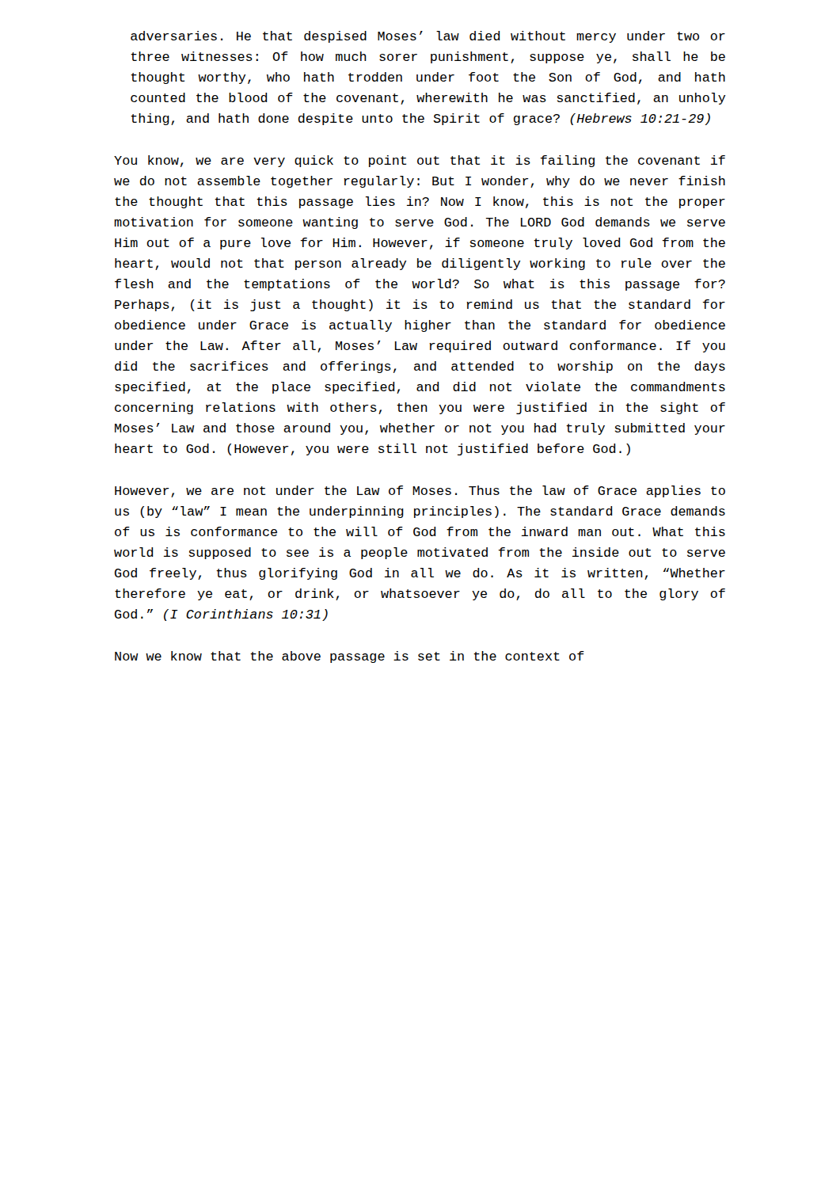adversaries. He that despised Moses’ law died without mercy under two or three witnesses: Of how much sorer punishment, suppose ye, shall he be thought worthy, who hath trodden under foot the Son of God, and hath counted the blood of the covenant, wherewith he was sanctified, an unholy thing, and hath done despite unto the Spirit of grace? (Hebrews 10:21-29)
You know, we are very quick to point out that it is failing the covenant if we do not assemble together regularly: But I wonder, why do we never finish the thought that this passage lies in? Now I know, this is not the proper motivation for someone wanting to serve God. The LORD God demands we serve Him out of a pure love for Him. However, if someone truly loved God from the heart, would not that person already be diligently working to rule over the flesh and the temptations of the world? So what is this passage for? Perhaps, (it is just a thought) it is to remind us that the standard for obedience under Grace is actually higher than the standard for obedience under the Law. After all, Moses’ Law required outward conformance. If you did the sacrifices and offerings, and attended to worship on the days specified, at the place specified, and did not violate the commandments concerning relations with others, then you were justified in the sight of Moses’ Law and those around you, whether or not you had truly submitted your heart to God. (However, you were still not justified before God.)
However, we are not under the Law of Moses. Thus the law of Grace applies to us (by “law” I mean the underpinning principles). The standard Grace demands of us is conformance to the will of God from the inward man out. What this world is supposed to see is a people motivated from the inside out to serve God freely, thus glorifying God in all we do. As it is written, “Whether therefore ye eat, or drink, or whatsoever ye do, do all to the glory of God.” (I Corinthians 10:31)
Now we know that the above passage is set in the context of